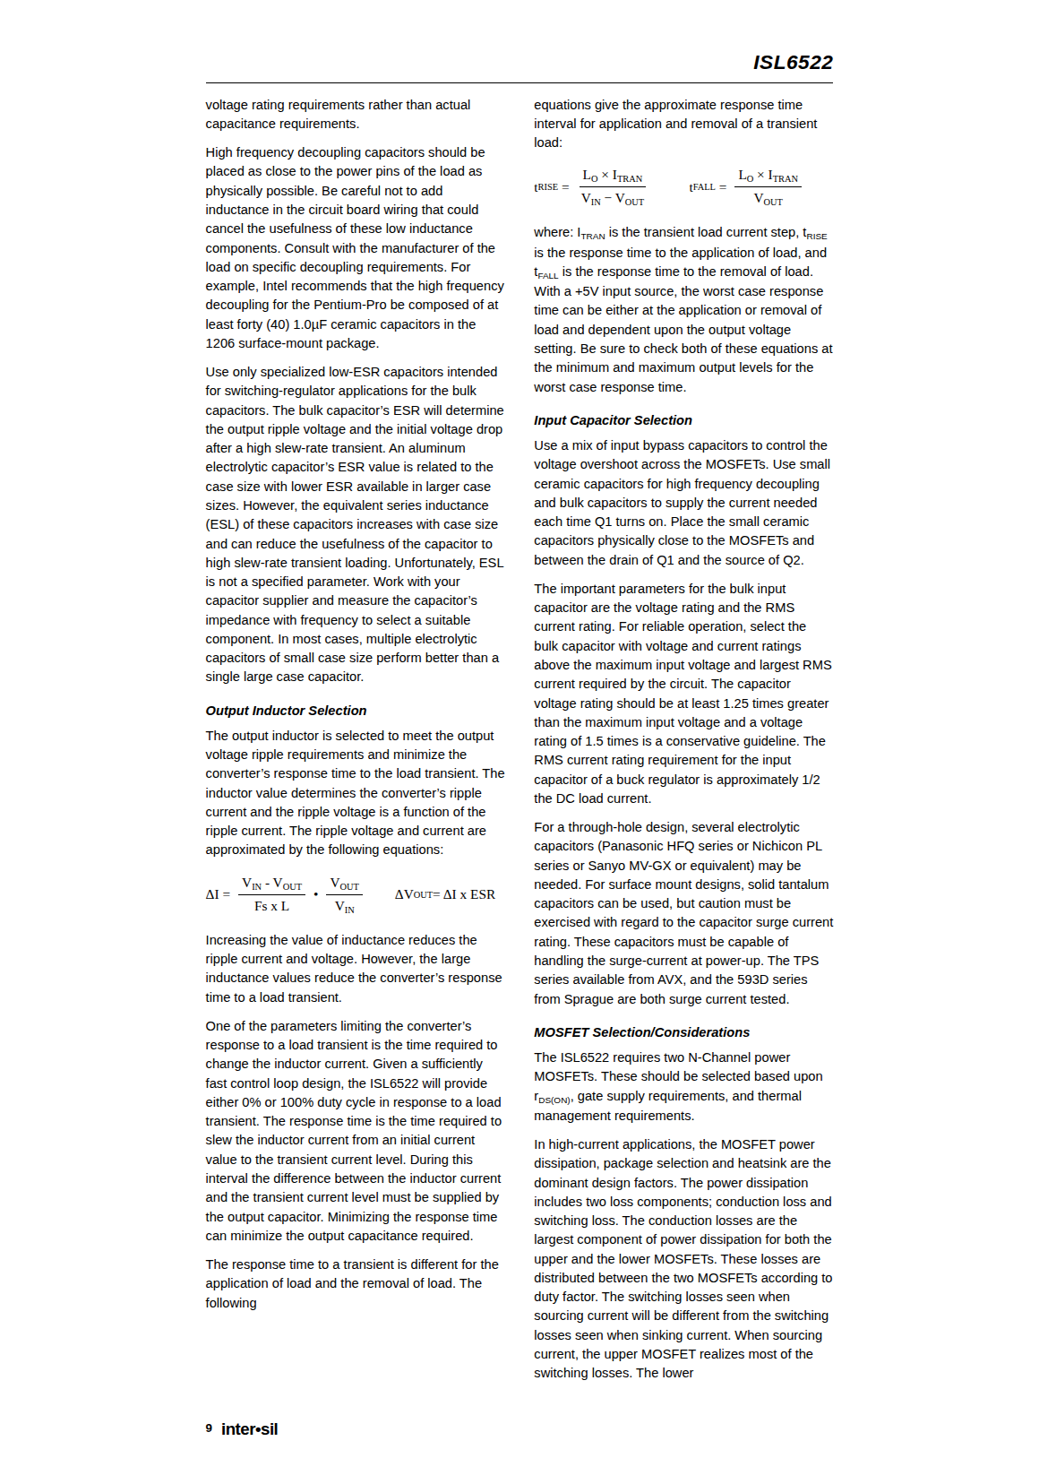ISL6522
voltage rating requirements rather than actual capacitance requirements.
High frequency decoupling capacitors should be placed as close to the power pins of the load as physically possible. Be careful not to add inductance in the circuit board wiring that could cancel the usefulness of these low inductance components. Consult with the manufacturer of the load on specific decoupling requirements. For example, Intel recommends that the high frequency decoupling for the Pentium-Pro be composed of at least forty (40) 1.0µF ceramic capacitors in the 1206 surface-mount package.
Use only specialized low-ESR capacitors intended for switching-regulator applications for the bulk capacitors. The bulk capacitor’s ESR will determine the output ripple voltage and the initial voltage drop after a high slew-rate transient. An aluminum electrolytic capacitor’s ESR value is related to the case size with lower ESR available in larger case sizes. However, the equivalent series inductance (ESL) of these capacitors increases with case size and can reduce the usefulness of the capacitor to high slew-rate transient loading. Unfortunately, ESL is not a specified parameter. Work with your capacitor supplier and measure the capacitor’s impedance with frequency to select a suitable component. In most cases, multiple electrolytic capacitors of small case size perform better than a single large case capacitor.
Output Inductor Selection
The output inductor is selected to meet the output voltage ripple requirements and minimize the converter’s response time to the load transient. The inductor value determines the converter’s ripple current and the ripple voltage is a function of the ripple current. The ripple voltage and current are approximated by the following equations:
ΔI = VIN - VOUT Fs x L • VOUT VIN ΔVOUT= ΔI x ESR
Increasing the value of inductance reduces the ripple current and voltage. However, the large inductance values reduce the converter’s response time to a load transient.
One of the parameters limiting the converter’s response to a load transient is the time required to change the inductor current. Given a sufficiently fast control loop design, the ISL6522 will provide either 0% or 100% duty cycle in response to a load transient. The response time is the time required to slew the inductor current from an initial current value to the transient current level. During this interval the difference between the inductor current and the transient current level must be supplied by the output capacitor. Minimizing the response time can minimize the output capacitance required.
The response time to a transient is different for the application of load and the removal of load. The following
equations give the approximate response time interval for application and removal of a transient load:
tRISE = LO × ITRAN VIN − VOUT tFALL = LO × ITRAN VOUT
where: ITRAN is the transient load current step, tRISE is the response time to the application of load, and tFALL is the response time to the removal of load. With a +5V input source, the worst case response time can be either at the application or removal of load and dependent upon the output voltage setting. Be sure to check both of these equations at the minimum and maximum output levels for the worst case response time.
Input Capacitor Selection
Use a mix of input bypass capacitors to control the voltage overshoot across the MOSFETs. Use small ceramic capacitors for high frequency decoupling and bulk capacitors to supply the current needed each time Q1 turns on. Place the small ceramic capacitors physically close to the MOSFETs and between the drain of Q1 and the source of Q2.
The important parameters for the bulk input capacitor are the voltage rating and the RMS current rating. For reliable operation, select the bulk capacitor with voltage and current ratings above the maximum input voltage and largest RMS current required by the circuit. The capacitor voltage rating should be at least 1.25 times greater than the maximum input voltage and a voltage rating of 1.5 times is a conservative guideline. The RMS current rating requirement for the input capacitor of a buck regulator is approximately 1/2 the DC load current.
For a through-hole design, several electrolytic capacitors (Panasonic HFQ series or Nichicon PL series or Sanyo MV-GX or equivalent) may be needed. For surface mount designs, solid tantalum capacitors can be used, but caution must be exercised with regard to the capacitor surge current rating. These capacitors must be capable of handling the surge-current at power-up. The TPS series available from AVX, and the 593D series from Sprague are both surge current tested.
MOSFET Selection/Considerations
The ISL6522 requires two N-Channel power MOSFETs. These should be selected based upon rDS(ON), gate supply requirements, and thermal management requirements.
In high-current applications, the MOSFET power dissipation, package selection and heatsink are the dominant design factors. The power dissipation includes two loss components; conduction loss and switching loss. The conduction losses are the largest component of power dissipation for both the upper and the lower MOSFETs. These losses are distributed between the two MOSFETs according to duty factor. The switching losses seen when sourcing current will be different from the switching losses seen when sinking current. When sourcing current, the upper MOSFET realizes most of the switching losses. The lower
9 inter•sil